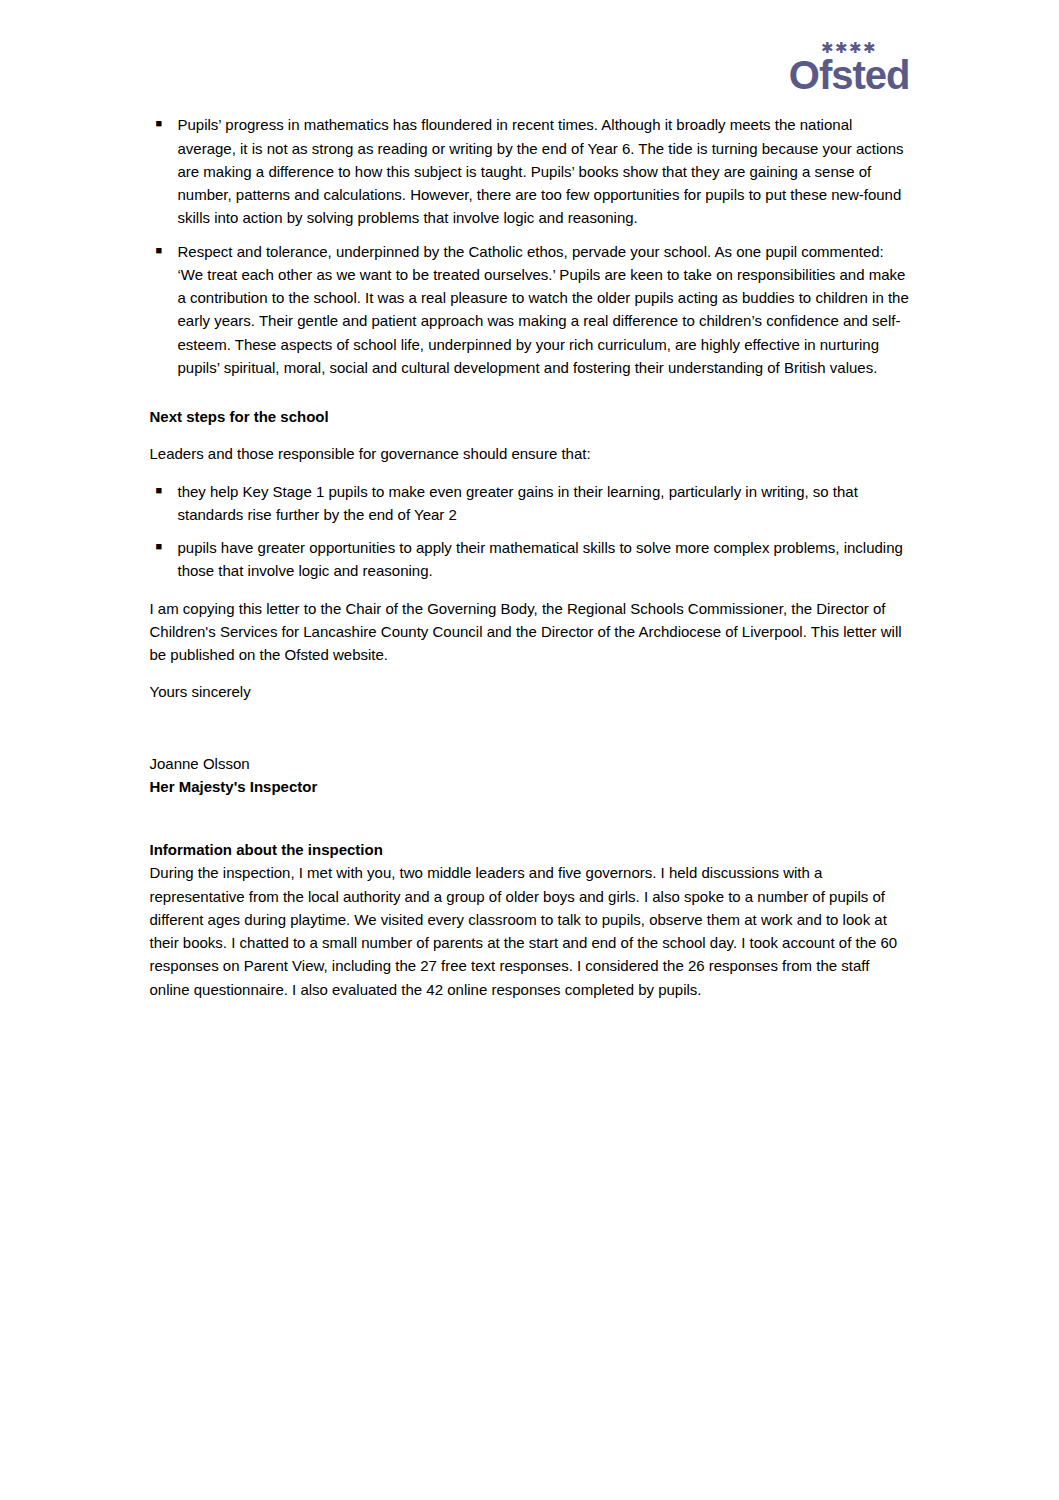✱✱✱✱
Ofsted
Pupils’ progress in mathematics has floundered in recent times. Although it broadly meets the national average, it is not as strong as reading or writing by the end of Year 6. The tide is turning because your actions are making a difference to how this subject is taught. Pupils’ books show that they are gaining a sense of number, patterns and calculations. However, there are too few opportunities for pupils to put these new-found skills into action by solving problems that involve logic and reasoning.
Respect and tolerance, underpinned by the Catholic ethos, pervade your school. As one pupil commented: ‘We treat each other as we want to be treated ourselves.’ Pupils are keen to take on responsibilities and make a contribution to the school. It was a real pleasure to watch the older pupils acting as buddies to children in the early years. Their gentle and patient approach was making a real difference to children’s confidence and self-esteem. These aspects of school life, underpinned by your rich curriculum, are highly effective in nurturing pupils’ spiritual, moral, social and cultural development and fostering their understanding of British values.
Next steps for the school
Leaders and those responsible for governance should ensure that:
they help Key Stage 1 pupils to make even greater gains in their learning, particularly in writing, so that standards rise further by the end of Year 2
pupils have greater opportunities to apply their mathematical skills to solve more complex problems, including those that involve logic and reasoning.
I am copying this letter to the Chair of the Governing Body, the Regional Schools Commissioner, the Director of Children's Services for Lancashire County Council and the Director of the Archdiocese of Liverpool. This letter will be published on the Ofsted website.
Yours sincerely
Joanne Olsson
Her Majesty's Inspector
Information about the inspection
During the inspection, I met with you, two middle leaders and five governors. I held discussions with a representative from the local authority and a group of older boys and girls. I also spoke to a number of pupils of different ages during playtime. We visited every classroom to talk to pupils, observe them at work and to look at their books. I chatted to a small number of parents at the start and end of the school day. I took account of the 60 responses on Parent View, including the 27 free text responses. I considered the 26 responses from the staff online questionnaire. I also evaluated the 42 online responses completed by pupils.